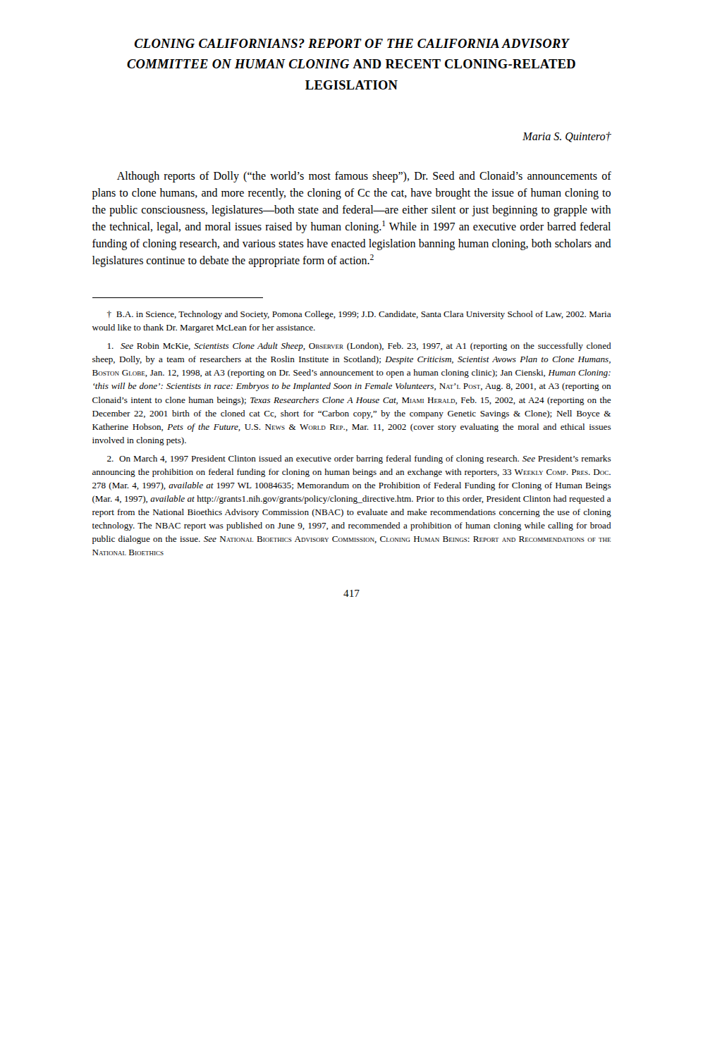Cloning Californians? Report of the California Advisory Committee on Human Cloning and Recent Cloning-Related Legislation
Maria S. Quintero†
Although reports of Dolly (“the world’s most famous sheep”), Dr. Seed and Clonaid’s announcements of plans to clone humans, and more recently, the cloning of Cc the cat, have brought the issue of human cloning to the public consciousness, legislatures—both state and federal—are either silent or just beginning to grapple with the technical, legal, and moral issues raised by human cloning.1 While in 1997 an executive order barred federal funding of cloning research, and various states have enacted legislation banning human cloning, both scholars and legislatures continue to debate the appropriate form of action.2
† B.A. in Science, Technology and Society, Pomona College, 1999; J.D. Candidate, Santa Clara University School of Law, 2002. Maria would like to thank Dr. Margaret McLean for her assistance.
1. See Robin McKie, Scientists Clone Adult Sheep, Observer (London), Feb. 23, 1997, at A1 (reporting on the successfully cloned sheep, Dolly, by a team of researchers at the Roslin Institute in Scotland); Despite Criticism, Scientist Avows Plan to Clone Humans, Boston Globe, Jan. 12, 1998, at A3 (reporting on Dr. Seed’s announcement to open a human cloning clinic); Jan Cienski, Human Cloning: ‘this will be done’: Scientists in race: Embryos to be Implanted Soon in Female Volunteers, Nat’l Post, Aug. 8, 2001, at A3 (reporting on Clonaid’s intent to clone human beings); Texas Researchers Clone A House Cat, Miami Herald, Feb. 15, 2002, at A24 (reporting on the December 22, 2001 birth of the cloned cat Cc, short for “Carbon copy,” by the company Genetic Savings & Clone); Nell Boyce & Katherine Hobson, Pets of the Future, U.S. News & World Rep., Mar. 11, 2002 (cover story evaluating the moral and ethical issues involved in cloning pets).
2. On March 4, 1997 President Clinton issued an executive order barring federal funding of cloning research. See President’s remarks announcing the prohibition on federal funding for cloning on human beings and an exchange with reporters, 33 Weekly Comp. Pres. Doc. 278 (Mar. 4, 1997), available at 1997 WL 10084635; Memorandum on the Prohibition of Federal Funding for Cloning of Human Beings (Mar. 4, 1997), available at http://grants1.nih.gov/grants/policy/cloning_directive.htm. Prior to this order, President Clinton had requested a report from the National Bioethics Advisory Commission (NBAC) to evaluate and make recommendations concerning the use of cloning technology. The NBAC report was published on June 9, 1997, and recommended a prohibition of human cloning while calling for broad public dialogue on the issue. See National Bioethics Advisory Commission, Cloning Human Beings: Report and Recommendations of the National Bioethics
417